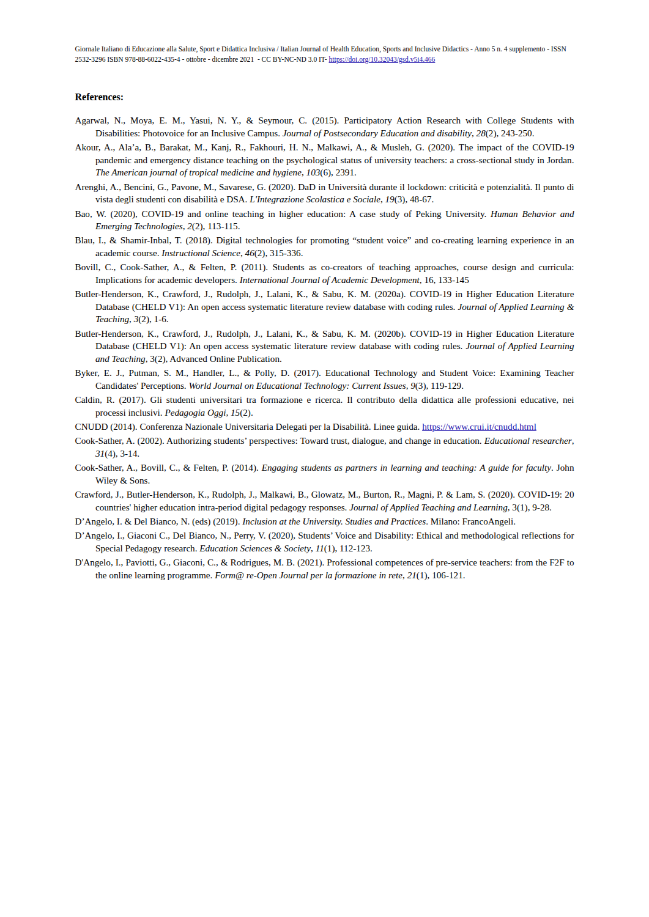Giornale Italiano di Educazione alla Salute, Sport e Didattica Inclusiva / Italian Journal of Health Education, Sports and Inclusive Didactics - Anno 5 n. 4 supplemento - ISSN 2532-3296 ISBN 978-88-6022-435-4 - ottobre - dicembre 2021 - CC BY-NC-ND 3.0 IT- https://doi.org/10.32043/gsd.v5i4.466
References:
Agarwal, N., Moya, E. M., Yasui, N. Y., & Seymour, C. (2015). Participatory Action Research with College Students with Disabilities: Photovoice for an Inclusive Campus. Journal of Postsecondary Education and disability, 28(2), 243-250.
Akour, A., Ala’a, B., Barakat, M., Kanj, R., Fakhouri, H. N., Malkawi, A., & Musleh, G. (2020). The impact of the COVID-19 pandemic and emergency distance teaching on the psychological status of university teachers: a cross-sectional study in Jordan. The American journal of tropical medicine and hygiene, 103(6), 2391.
Arenghi, A., Bencini, G., Pavone, M., Savarese, G. (2020). DaD in Università durante il lockdown: criticità e potenzialità. Il punto di vista degli studenti con disabilità e DSA. L'Integrazione Scolastica e Sociale, 19(3), 48-67.
Bao, W. (2020), COVID-19 and online teaching in higher education: A case study of Peking University. Human Behavior and Emerging Technologies, 2(2), 113-115.
Blau, I., & Shamir-Inbal, T. (2018). Digital technologies for promoting “student voice” and co-creating learning experience in an academic course. Instructional Science, 46(2), 315-336.
Bovill, C., Cook-Sather, A., & Felten, P. (2011). Students as co-creators of teaching approaches, course design and curricula: Implications for academic developers. International Journal of Academic Development, 16, 133-145
Butler-Henderson, K., Crawford, J., Rudolph, J., Lalani, K., & Sabu, K. M. (2020a). COVID-19 in Higher Education Literature Database (CHELD V1): An open access systematic literature review database with coding rules. Journal of Applied Learning & Teaching, 3(2), 1-6.
Butler-Henderson, K., Crawford, J., Rudolph, J., Lalani, K., & Sabu, K. M. (2020b). COVID-19 in Higher Education Literature Database (CHELD V1): An open access systematic literature review database with coding rules. Journal of Applied Learning and Teaching, 3(2), Advanced Online Publication.
Byker, E. J., Putman, S. M., Handler, L., & Polly, D. (2017). Educational Technology and Student Voice: Examining Teacher Candidates' Perceptions. World Journal on Educational Technology: Current Issues, 9(3), 119-129.
Caldin, R. (2017). Gli studenti universitari tra formazione e ricerca. Il contributo della didattica alle professioni educative, nei processi inclusivi. Pedagogia Oggi, 15(2).
CNUDD (2014). Conferenza Nazionale Universitaria Delegati per la Disabilità. Linee guida. https://www.crui.it/cnudd.html
Cook-Sather, A. (2002). Authorizing students’ perspectives: Toward trust, dialogue, and change in education. Educational researcher, 31(4), 3-14.
Cook-Sather, A., Bovill, C., & Felten, P. (2014). Engaging students as partners in learning and teaching: A guide for faculty. John Wiley & Sons.
Crawford, J., Butler-Henderson, K., Rudolph, J., Malkawi, B., Glowatz, M., Burton, R., Magni, P. & Lam, S. (2020). COVID-19: 20 countries' higher education intra-period digital pedagogy responses. Journal of Applied Teaching and Learning, 3(1), 9-28.
D’Angelo, I. & Del Bianco, N. (eds) (2019). Inclusion at the University. Studies and Practices. Milano: FrancoAngeli.
D’Angelo, I., Giaconi C., Del Bianco, N., Perry, V. (2020), Students’ Voice and Disability: Ethical and methodological reflections for Special Pedagogy research. Education Sciences & Society, 11(1), 112-123.
D'Angelo, I., Paviotti, G., Giaconi, C., & Rodrigues, M. B. (2021). Professional competences of pre-service teachers: from the F2F to the online learning programme. Form@ re-Open Journal per la formazione in rete, 21(1), 106-121.